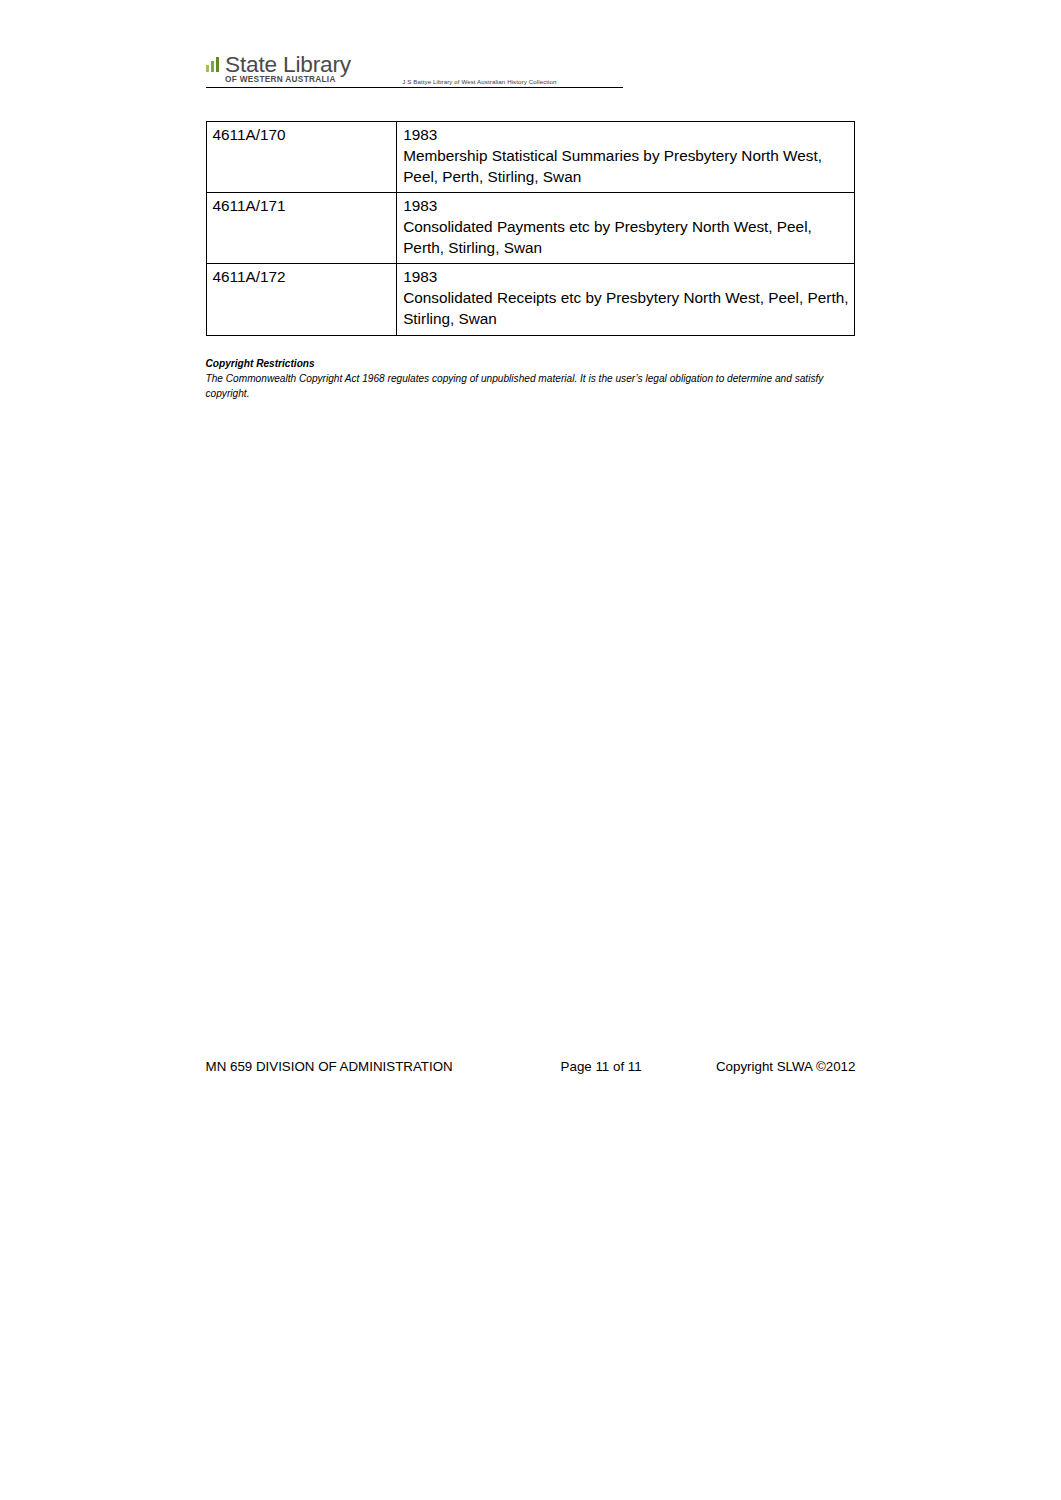State Library OF WESTERN AUSTRALIA
J S Battye Library of West Australian History Collection
| 4611A/170 | 1983 Membership Statistical Summaries by Presbytery North West, Peel, Perth, Stirling, Swan |
| 4611A/171 | 1983 Consolidated Payments etc by Presbytery North West, Peel, Perth, Stirling, Swan |
| 4611A/172 | 1983 Consolidated Receipts etc by Presbytery North West, Peel, Perth, Stirling, Swan |
Copyright Restrictions The Commonwealth Copyright Act 1968 regulates copying of unpublished material. It is the user’s legal obligation to determine and satisfy copyright.
MN 659 DIVISION OF ADMINISTRATION
Page 11 of 11
Copyright SLWA ©2012